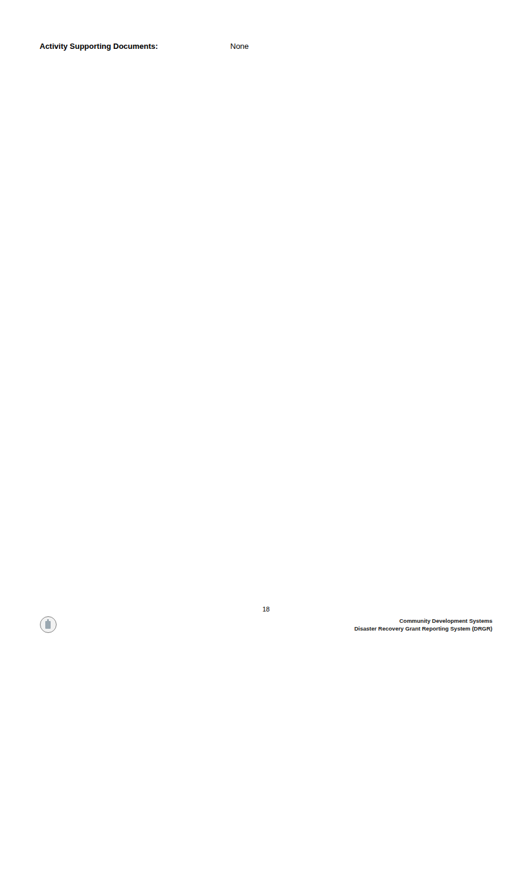Activity Supporting Documents:
None
18
Community Development Systems
Disaster Recovery Grant Reporting System (DRGR)